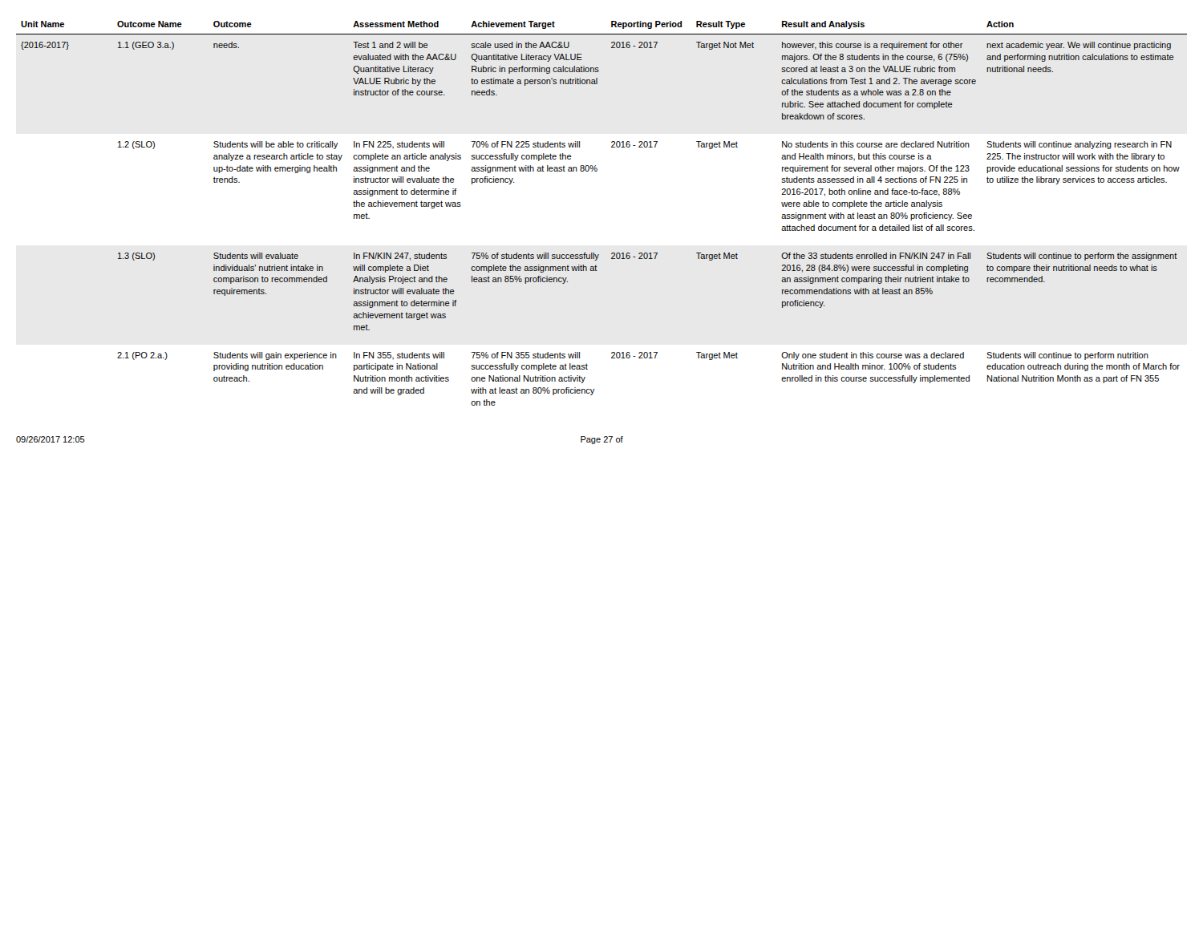| Unit Name | Outcome Name | Outcome | Assessment Method | Achievement Target | Reporting Period | Result Type | Result and Analysis | Action |
| --- | --- | --- | --- | --- | --- | --- | --- | --- |
| {2016-2017} | 1.1 (GEO 3.a.) | needs. | Test 1 and 2 will be evaluated with the AAC&U Quantitative Literacy VALUE Rubric by the instructor of the course. | scale used in the AAC&U Quantitative Literacy VALUE Rubric in performing calculations to estimate a person's nutritional needs. | 2016 - 2017 | Target Not Met | however, this course is a requirement for other majors. Of the 8 students in the course, 6 (75%) scored at least a 3 on the VALUE rubric from calculations from Test 1 and 2. The average score of the students as a whole was a 2.8 on the rubric. See attached document for complete breakdown of scores. | next academic year. We will continue practicing and performing nutrition calculations to estimate nutritional needs. |
| | 1.2 (SLO) | Students will be able to critically analyze a research article to stay up-to-date with emerging health trends. | In FN 225, students will complete an article analysis assignment and the instructor will evaluate the assignment to determine if the achievement target was met. | 70% of FN 225 students will successfully complete the assignment with at least an 80% proficiency. | 2016 - 2017 | Target Met | No students in this course are declared Nutrition and Health minors, but this course is a requirement for several other majors. Of the 123 students assessed in all 4 sections of FN 225 in 2016-2017, both online and face-to-face, 88% were able to complete the article analysis assignment with at least an 80% proficiency. See attached document for a detailed list of all scores. | Students will continue analyzing research in FN 225. The instructor will work with the library to provide educational sessions for students on how to utilize the library services to access articles. |
| | 1.3 (SLO) | Students will evaluate individuals' nutrient intake in comparison to recommended requirements. | In FN/KIN 247, students will complete a Diet Analysis Project and the instructor will evaluate the assignment to determine if achievement target was met. | 75% of students will successfully complete the assignment with at least an 85% proficiency. | 2016 - 2017 | Target Met | Of the 33 students enrolled in FN/KIN 247 in Fall 2016, 28 (84.8%) were successful in completing an assignment comparing their nutrient intake to recommendations with at least an 85% proficiency. | Students will continue to perform the assignment to compare their nutritional needs to what is recommended. |
| | 2.1 (PO 2.a.) | Students will gain experience in providing nutrition education outreach. | In FN 355, students will participate in National Nutrition month activities and will be graded | 75% of FN 355 students will successfully complete at least one National Nutrition activity with at least an 80% proficiency on the | 2016 - 2017 | Target Met | Only one student in this course was a declared Nutrition and Health minor. 100% of students enrolled in this course successfully implemented | Students will continue to perform nutrition education outreach during the month of March for National Nutrition Month as a part of FN 355 |
09/26/2017 12:05
Page 27 of